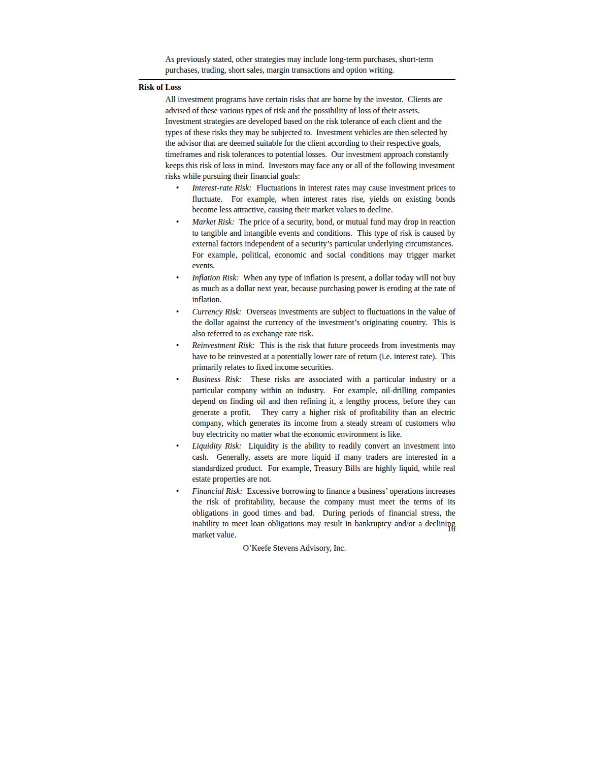As previously stated, other strategies may include long-term purchases, short-term purchases, trading, short sales, margin transactions and option writing.
Risk of Loss
All investment programs have certain risks that are borne by the investor. Clients are advised of these various types of risk and the possibility of loss of their assets. Investment strategies are developed based on the risk tolerance of each client and the types of these risks they may be subjected to. Investment vehicles are then selected by the advisor that are deemed suitable for the client according to their respective goals, timeframes and risk tolerances to potential losses. Our investment approach constantly keeps this risk of loss in mind. Investors may face any or all of the following investment risks while pursuing their financial goals:
Interest-rate Risk: Fluctuations in interest rates may cause investment prices to fluctuate. For example, when interest rates rise, yields on existing bonds become less attractive, causing their market values to decline.
Market Risk: The price of a security, bond, or mutual fund may drop in reaction to tangible and intangible events and conditions. This type of risk is caused by external factors independent of a security’s particular underlying circumstances. For example, political, economic and social conditions may trigger market events.
Inflation Risk: When any type of inflation is present, a dollar today will not buy as much as a dollar next year, because purchasing power is eroding at the rate of inflation.
Currency Risk: Overseas investments are subject to fluctuations in the value of the dollar against the currency of the investment’s originating country. This is also referred to as exchange rate risk.
Reinvestment Risk: This is the risk that future proceeds from investments may have to be reinvested at a potentially lower rate of return (i.e. interest rate). This primarily relates to fixed income securities.
Business Risk: These risks are associated with a particular industry or a particular company within an industry. For example, oil-drilling companies depend on finding oil and then refining it, a lengthy process, before they can generate a profit. They carry a higher risk of profitability than an electric company, which generates its income from a steady stream of customers who buy electricity no matter what the economic environment is like.
Liquidity Risk: Liquidity is the ability to readily convert an investment into cash. Generally, assets are more liquid if many traders are interested in a standardized product. For example, Treasury Bills are highly liquid, while real estate properties are not.
Financial Risk: Excessive borrowing to finance a business’ operations increases the risk of profitability, because the company must meet the terms of its obligations in good times and bad. During periods of financial stress, the inability to meet loan obligations may result in bankruptcy and/or a declining market value.
16
O’Keefe Stevens Advisory, Inc.